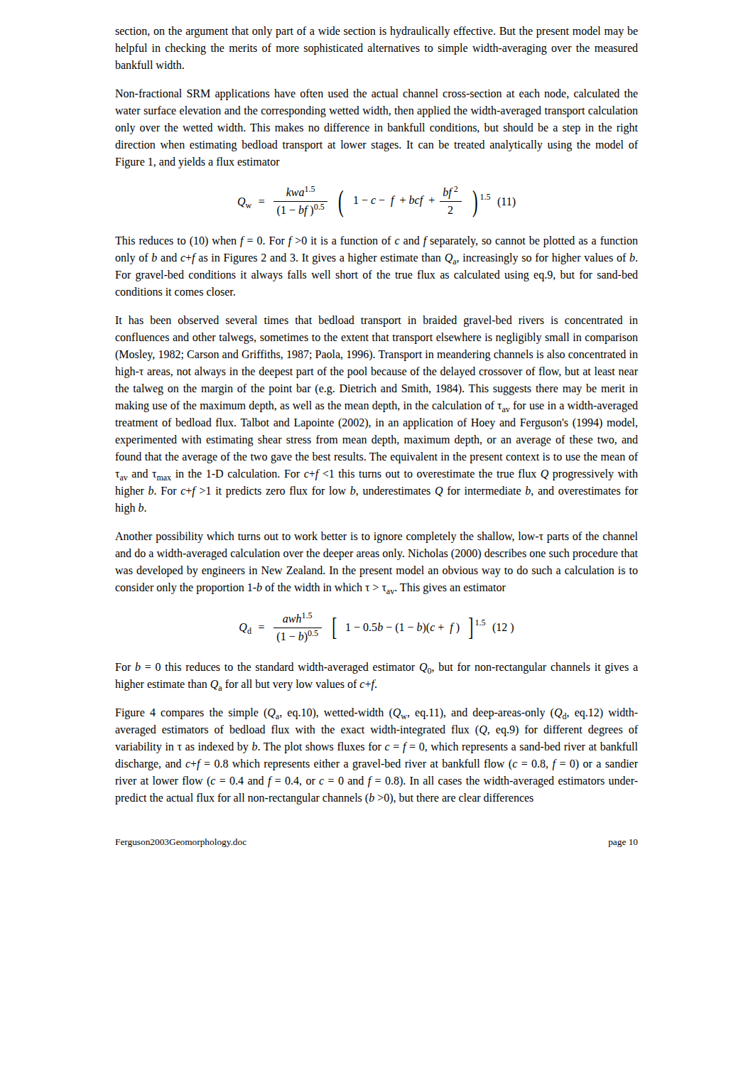section, on the argument that only part of a wide section is hydraulically effective. But the present model may be helpful in checking the merits of more sophisticated alternatives to simple width-averaging over the measured bankfull width.
Non-fractional SRM applications have often used the actual channel cross-section at each node, calculated the water surface elevation and the corresponding wetted width, then applied the width-averaged transport calculation only over the wetted width. This makes no difference in bankfull conditions, but should be a step in the right direction when estimating bedload transport at lower stages. It can be treated analytically using the model of Figure 1, and yields a flux estimator
| Q w | = | kwa 1.5 (1 − bf ) 0.5 | ( | 1 − c − f + bcf + bf 2 2 | ) 1.5 | (11) |
This reduces to (10) when f = 0. For f >0 it is a function of c and f separately, so cannot be plotted as a function only of b and c+f as in Figures 2 and 3. It gives a higher estimate than Qa, increasingly so for higher values of b. For gravel-bed conditions it always falls well short of the true flux as calculated using eq.9, but for sand-bed conditions it comes closer.
It has been observed several times that bedload transport in braided gravel-bed rivers is concentrated in confluences and other talwegs, sometimes to the extent that transport elsewhere is negligibly small in comparison (Mosley, 1982; Carson and Griffiths, 1987; Paola, 1996). Transport in meandering channels is also concentrated in high-τ areas, not always in the deepest part of the pool because of the delayed crossover of flow, but at least near the talweg on the margin of the point bar (e.g. Dietrich and Smith, 1984). This suggests there may be merit in making use of the maximum depth, as well as the mean depth, in the calculation of τav for use in a width-averaged treatment of bedload flux. Talbot and Lapointe (2002), in an application of Hoey and Ferguson's (1994) model, experimented with estimating shear stress from mean depth, maximum depth, or an average of these two, and found that the average of the two gave the best results. The equivalent in the present context is to use the mean of τav and τmax in the 1-D calculation. For c+f <1 this turns out to overestimate the true flux Q progressively with higher b. For c+f >1 it predicts zero flux for low b, underestimates Q for intermediate b, and overestimates for high b.
Another possibility which turns out to work better is to ignore completely the shallow, low-τ parts of the channel and do a width-averaged calculation over the deeper areas only. Nicholas (2000) describes one such procedure that was developed by engineers in New Zealand. In the present model an obvious way to do such a calculation is to consider only the proportion 1-b of the width in which τ > τav. This gives an estimator
| Q d | = | awh 1.5 (1 − b ) 0.5 | [ | 1 − 0.5 b − (1 − b )( c + f ) | ] 1.5 | (12 ) |
For b = 0 this reduces to the standard width-averaged estimator Q0, but for non-rectangular channels it gives a higher estimate than Qa for all but very low values of c+f.
Figure 4 compares the simple (Qa, eq.10), wetted-width (Qw, eq.11), and deep-areas-only (Qd, eq.12) width-averaged estimators of bedload flux with the exact width-integrated flux (Q, eq.9) for different degrees of variability in τ as indexed by b. The plot shows fluxes for c = f = 0, which represents a sand-bed river at bankfull discharge, and c+f = 0.8 which represents either a gravel-bed river at bankfull flow (c = 0.8, f = 0) or a sandier river at lower flow (c = 0.4 and f = 0.4, or c = 0 and f = 0.8). In all cases the width-averaged estimators under-predict the actual flux for all non-rectangular channels (b >0), but there are clear differences
Ferguson2003Geomorphology.doc page 10